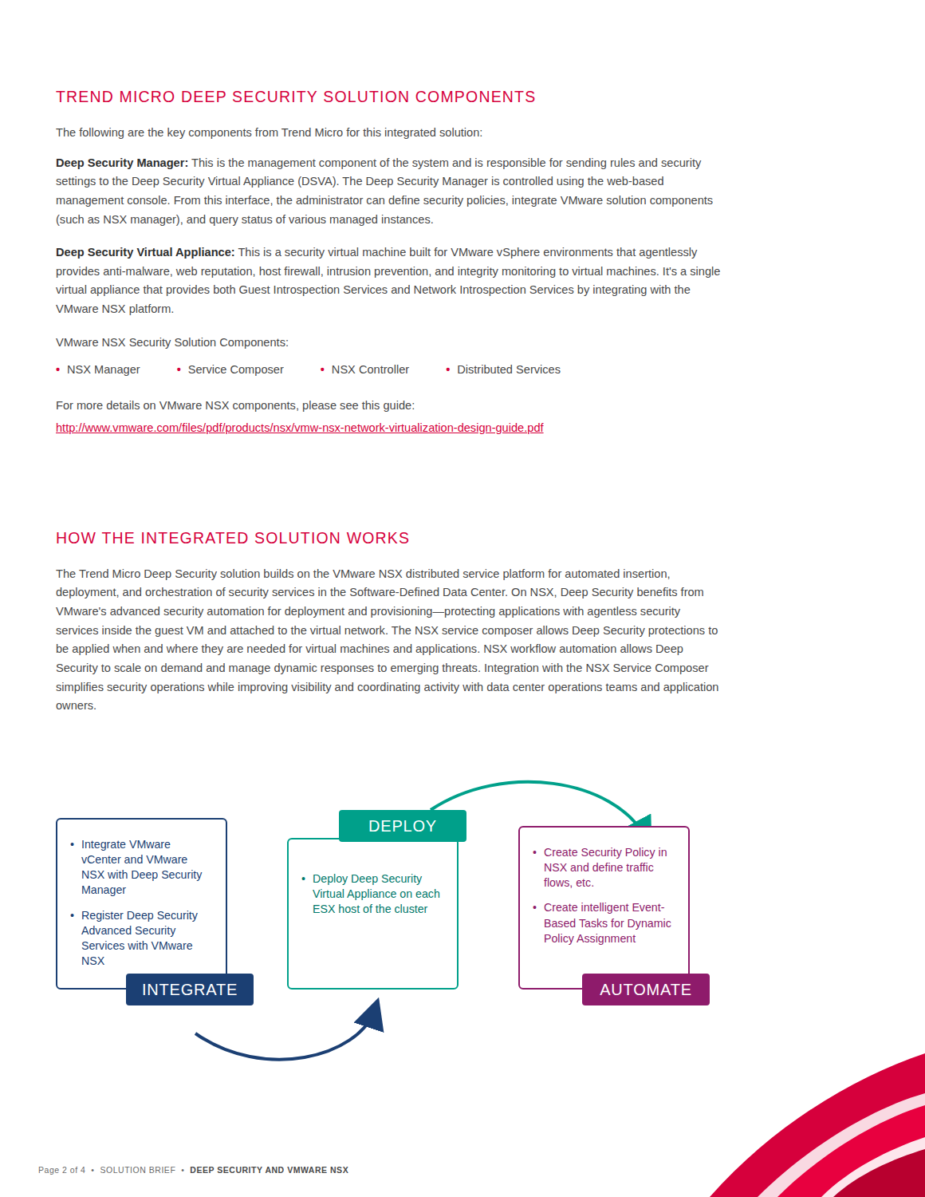Trend Micro Deep Security Solution Components
The following are the key components from Trend Micro for this integrated solution:
Deep Security Manager: This is the management component of the system and is responsible for sending rules and security settings to the Deep Security Virtual Appliance (DSVA). The Deep Security Manager is controlled using the web-based management console. From this interface, the administrator can define security policies, integrate VMware solution components (such as NSX manager), and query status of various managed instances.
Deep Security Virtual Appliance: This is a security virtual machine built for VMware vSphere environments that agentlessly provides anti-malware, web reputation, host firewall, intrusion prevention, and integrity monitoring to virtual machines. It's a single virtual appliance that provides both Guest Introspection Services and Network Introspection Services by integrating with the VMware NSX platform.
VMware NSX Security Solution Components:
NSX Manager
Service Composer
NSX Controller
Distributed Services
For more details on VMware NSX components, please see this guide:
http://www.vmware.com/files/pdf/products/nsx/vmw-nsx-network-virtualization-design-guide.pdf
How the Integrated Solution Works
The Trend Micro Deep Security solution builds on the VMware NSX distributed service platform for automated insertion, deployment, and orchestration of security services in the Software-Defined Data Center. On NSX, Deep Security benefits from VMware's advanced security automation for deployment and provisioning—protecting applications with agentless security services inside the guest VM and attached to the virtual network. The NSX service composer allows Deep Security protections to be applied when and where they are needed for virtual machines and applications. NSX workflow automation allows Deep Security to scale on demand and manage dynamic responses to emerging threats. Integration with the NSX Service Composer simplifies security operations while improving visibility and coordinating activity with data center operations teams and application owners.
Integrate VMware vCenter and VMware NSX with Deep Security Manager
Register Deep Security Advanced Security Services with VMware NSX
INTEGRATE
Deploy Deep Security Virtual Appliance on each ESX host of the cluster
DEPLOY
Create Security Policy in NSX and define traffic flows, etc.
Create intelligent Event-Based Tasks for Dynamic Policy Assignment
AUTOMATE
Page 2 of 4 • SOLUTION BRIEF • DEEP SECURITY AND VMWARE NSX